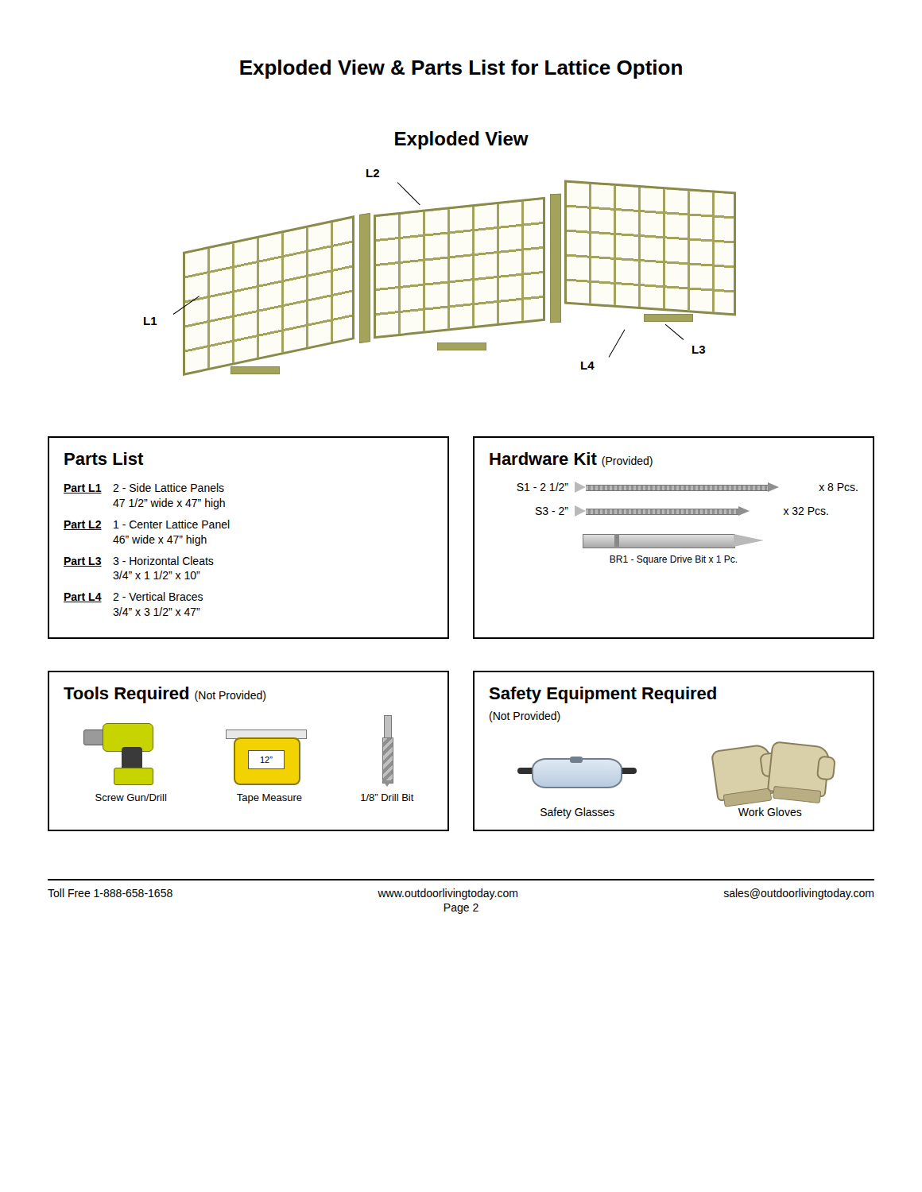Exploded View & Parts List for Lattice Option
Exploded View
L1 L2 L3 L4
Parts List
Part L12 - Side Lattice Panels 47 1/2” wide x 47” high
Part L21 - Center Lattice Panel 46” wide x 47” high
Part L33 - Horizontal Cleats 3/4” x 1 1/2” x 10”
Part L42 - Vertical Braces 3/4” x 3 1/2” x 47”
Hardware Kit (Provided)
S1 - 2 1/2”
x 8 Pcs.
S3 - 2”
x 32 Pcs.
BR1 - Square Drive Bit x 1 Pc.
Tools Required (Not Provided)
Screw Gun/Drill
12”
Tape Measure
1/8” Drill Bit
Safety Equipment Required
(Not Provided)
Safety Glasses
Work Gloves
Toll Free 1-888-658-1658 www.outdoorlivingtoday.com sales@outdoorlivingtoday.com
Page 2